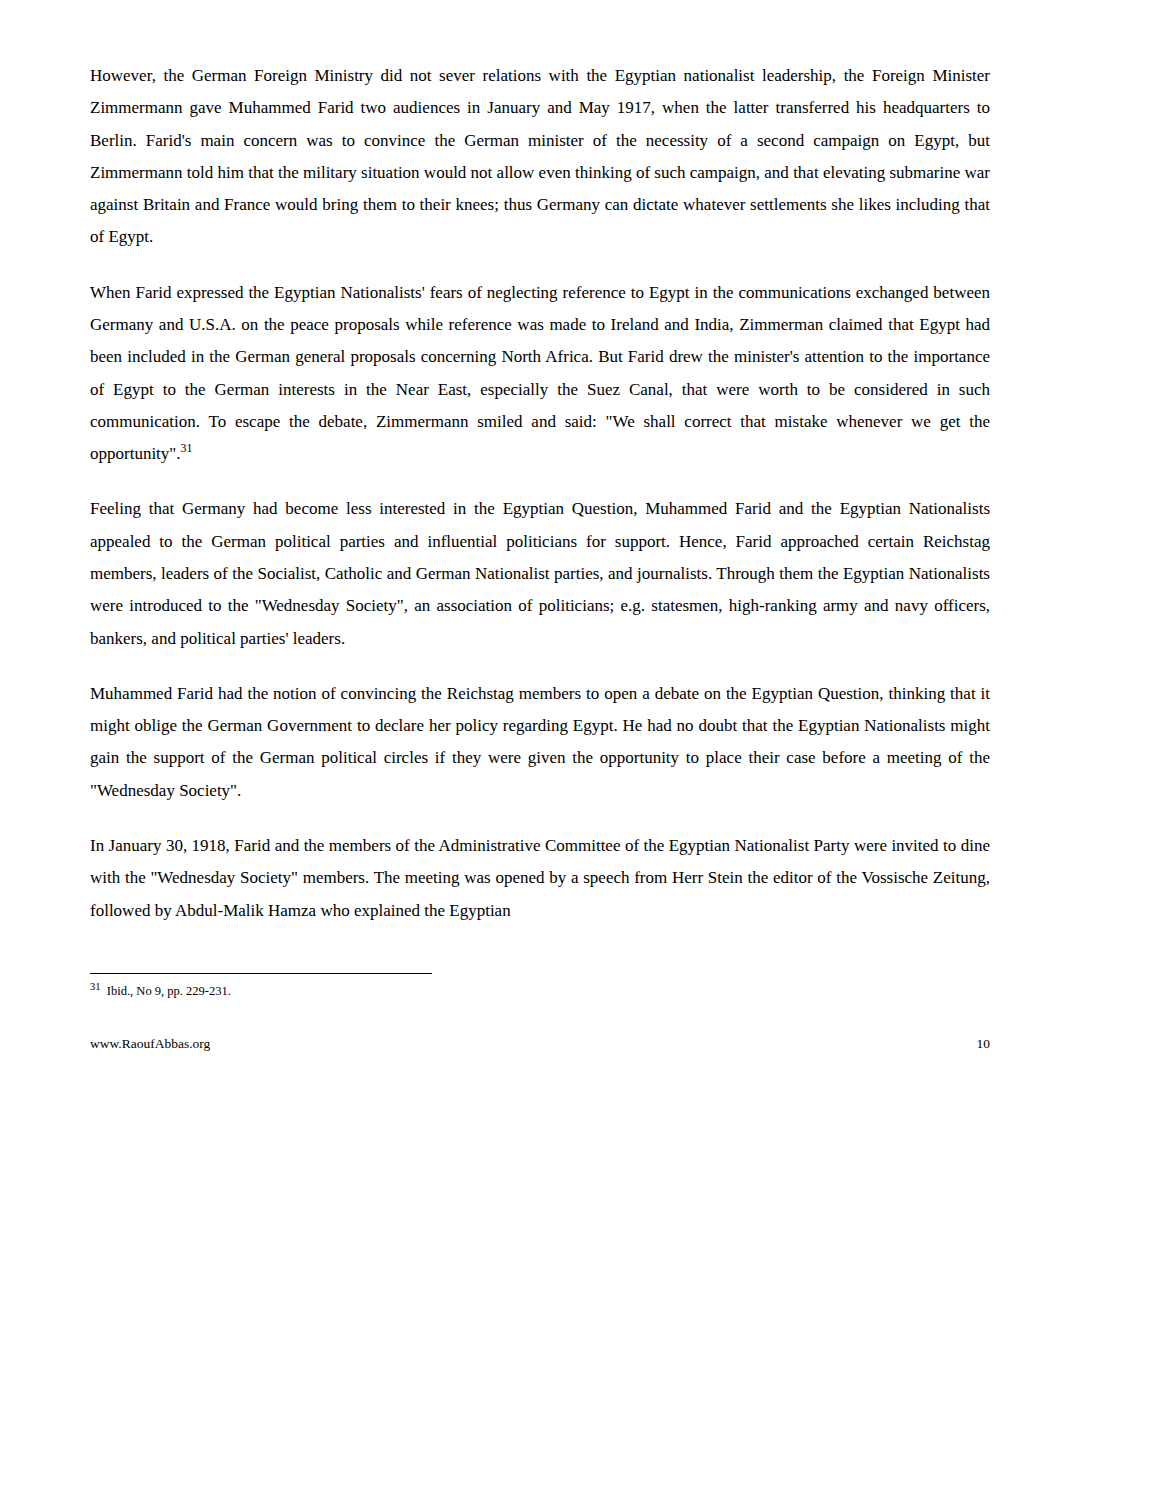However, the German Foreign Ministry did not sever relations with the Egyptian nationalist leadership, the Foreign Minister Zimmermann gave Muhammed Farid two audiences in January and May 1917, when the latter transferred his headquarters to Berlin. Farid's main concern was to convince the German minister of the necessity of a second campaign on Egypt, but Zimmermann told him that the military situation would not allow even thinking of such campaign, and that elevating submarine war against Britain and France would bring them to their knees; thus Germany can dictate whatever settlements she likes including that of Egypt.
When Farid expressed the Egyptian Nationalists' fears of neglecting reference to Egypt in the communications exchanged between Germany and U.S.A. on the peace proposals while reference was made to Ireland and India, Zimmerman claimed that Egypt had been included in the German general proposals concerning North Africa. But Farid drew the minister's attention to the importance of Egypt to the German interests in the Near East, especially the Suez Canal, that were worth to be considered in such communication. To escape the debate, Zimmermann smiled and said: "We shall correct that mistake whenever we get the opportunity".31
Feeling that Germany had become less interested in the Egyptian Question, Muhammed Farid and the Egyptian Nationalists appealed to the German political parties and influential politicians for support. Hence, Farid approached certain Reichstag members, leaders of the Socialist, Catholic and German Nationalist parties, and journalists. Through them the Egyptian Nationalists were introduced to the "Wednesday Society", an association of politicians; e.g. statesmen, high-ranking army and navy officers, bankers, and political parties' leaders.
Muhammed Farid had the notion of convincing the Reichstag members to open a debate on the Egyptian Question, thinking that it might oblige the German Government to declare her policy regarding Egypt. He had no doubt that the Egyptian Nationalists might gain the support of the German political circles if they were given the opportunity to place their case before a meeting of the "Wednesday Society".
In January 30, 1918, Farid and the members of the Administrative Committee of the Egyptian Nationalist Party were invited to dine with the "Wednesday Society" members. The meeting was opened by a speech from Herr Stein the editor of the Vossische Zeitung, followed by Abdul-Malik Hamza who explained the Egyptian
31 Ibid., No 9, pp. 229-231.
www.RaoufAbbas.org
10